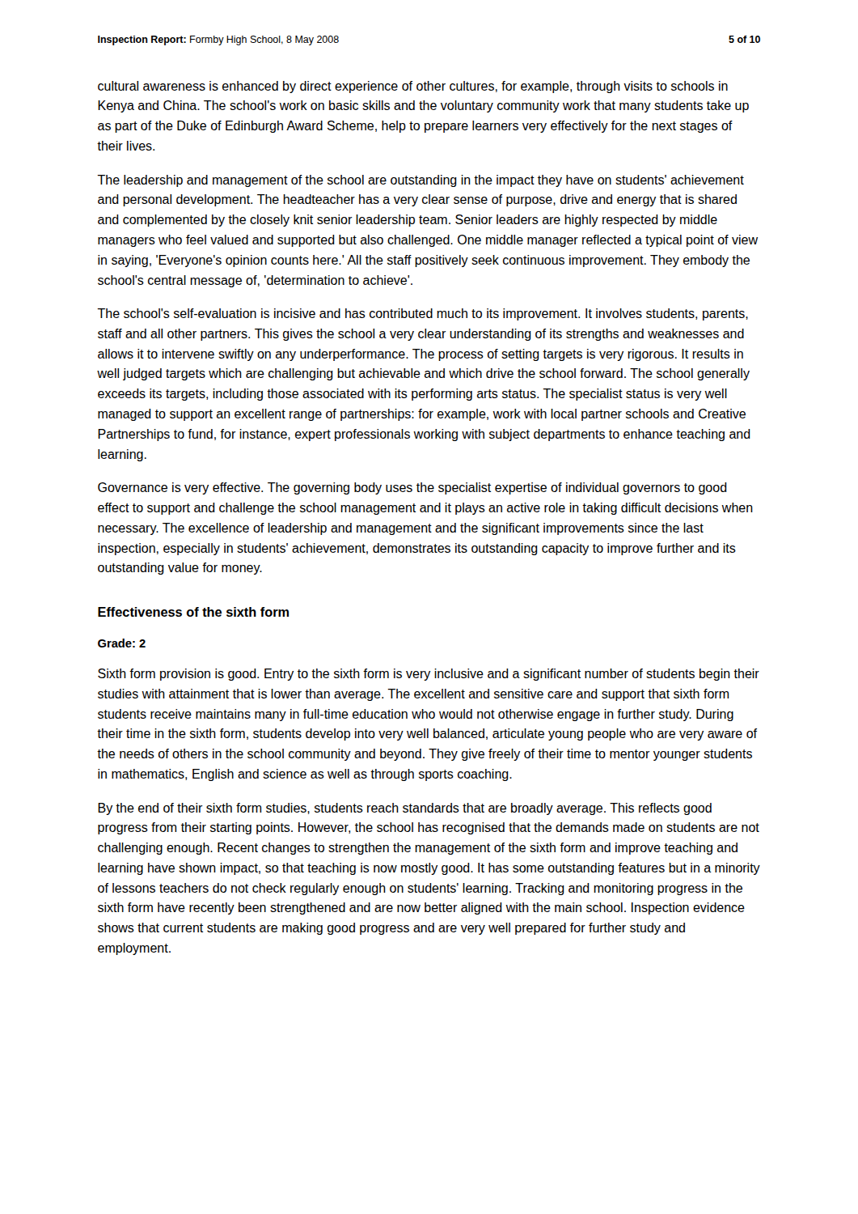Inspection Report: Formby High School, 8 May 2008
5 of 10
cultural awareness is enhanced by direct experience of other cultures, for example, through visits to schools in Kenya and China. The school's work on basic skills and the voluntary community work that many students take up as part of the Duke of Edinburgh Award Scheme, help to prepare learners very effectively for the next stages of their lives.
The leadership and management of the school are outstanding in the impact they have on students' achievement and personal development. The headteacher has a very clear sense of purpose, drive and energy that is shared and complemented by the closely knit senior leadership team. Senior leaders are highly respected by middle managers who feel valued and supported but also challenged. One middle manager reflected a typical point of view in saying, 'Everyone's opinion counts here.' All the staff positively seek continuous improvement. They embody the school's central message of, 'determination to achieve'.
The school's self-evaluation is incisive and has contributed much to its improvement. It involves students, parents, staff and all other partners. This gives the school a very clear understanding of its strengths and weaknesses and allows it to intervene swiftly on any underperformance. The process of setting targets is very rigorous. It results in well judged targets which are challenging but achievable and which drive the school forward. The school generally exceeds its targets, including those associated with its performing arts status. The specialist status is very well managed to support an excellent range of partnerships: for example, work with local partner schools and Creative Partnerships to fund, for instance, expert professionals working with subject departments to enhance teaching and learning.
Governance is very effective. The governing body uses the specialist expertise of individual governors to good effect to support and challenge the school management and it plays an active role in taking difficult decisions when necessary. The excellence of leadership and management and the significant improvements since the last inspection, especially in students' achievement, demonstrates its outstanding capacity to improve further and its outstanding value for money.
Effectiveness of the sixth form
Grade: 2
Sixth form provision is good. Entry to the sixth form is very inclusive and a significant number of students begin their studies with attainment that is lower than average. The excellent and sensitive care and support that sixth form students receive maintains many in full-time education who would not otherwise engage in further study. During their time in the sixth form, students develop into very well balanced, articulate young people who are very aware of the needs of others in the school community and beyond. They give freely of their time to mentor younger students in mathematics, English and science as well as through sports coaching.
By the end of their sixth form studies, students reach standards that are broadly average. This reflects good progress from their starting points. However, the school has recognised that the demands made on students are not challenging enough. Recent changes to strengthen the management of the sixth form and improve teaching and learning have shown impact, so that teaching is now mostly good. It has some outstanding features but in a minority of lessons teachers do not check regularly enough on students' learning. Tracking and monitoring progress in the sixth form have recently been strengthened and are now better aligned with the main school. Inspection evidence shows that current students are making good progress and are very well prepared for further study and employment.